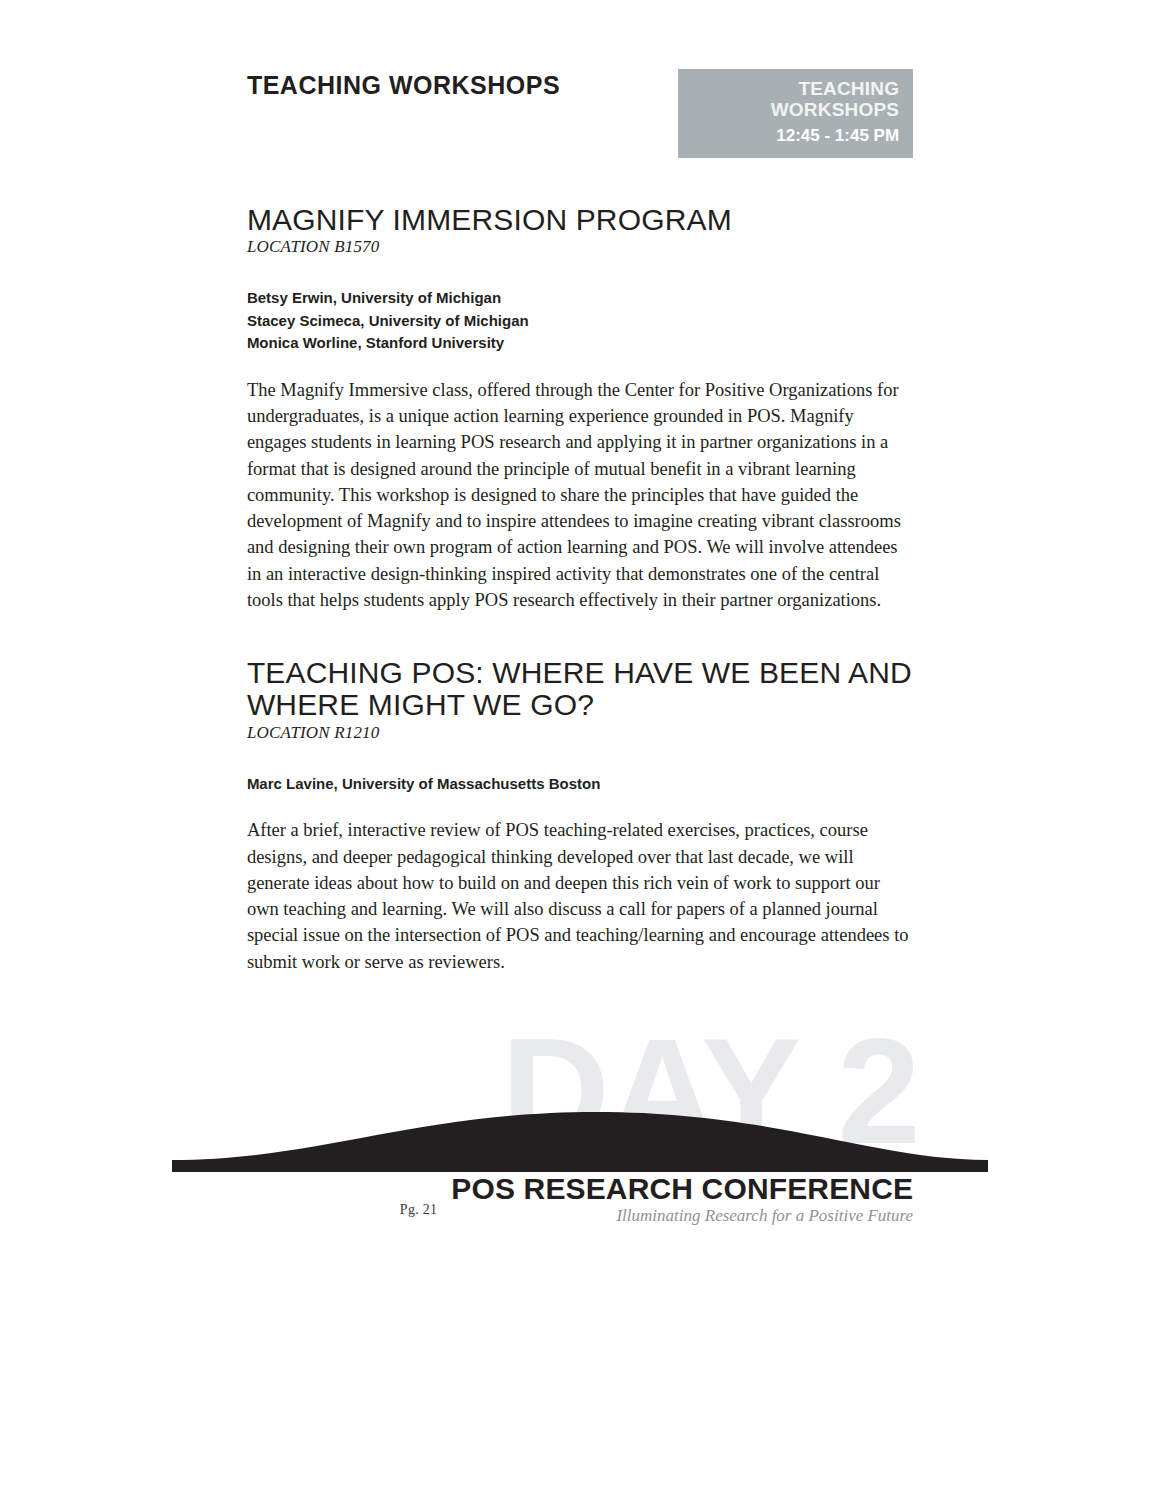Teaching Workshops
Teaching
Workshops 12:45 - 1:45 PM
Magnify Immersion Program
LOCATION B1570
Betsy Erwin, University of Michigan Stacey Scimeca, University of Michigan Monica Worline, Stanford University
The Magnify Immersive class, offered through the Center for Positive Organizations for undergraduates, is a unique action learning experience grounded in POS. Magnify engages students in learning POS research and applying it in partner organizations in a format that is designed around the principle of mutual benefit in a vibrant learning community. This workshop is designed to share the principles that have guided the development of Magnify and to inspire attendees to imagine creating vibrant classrooms and designing their own program of action learning and POS. We will involve attendees in an interactive design-thinking inspired activity that demonstrates one of the central tools that helps students apply POS research effectively in their partner organizations.
Teaching POS: Where Have We Been and Where Might We Go?
LOCATION R1210
Marc Lavine, University of Massachusetts Boston
After a brief, interactive review of POS teaching-related exercises, practices, course designs, and deeper pedagogical thinking developed over that last decade, we will generate ideas about how to build on and deepen this rich vein of work to support our own teaching and learning. We will also discuss a call for papers of a planned journal special issue on the intersection of POS and teaching/learning and encourage attendees to submit work or serve as reviewers.
DAY 2
Pg. 21
POS Research Conference Illuminating Research for a Positive Future